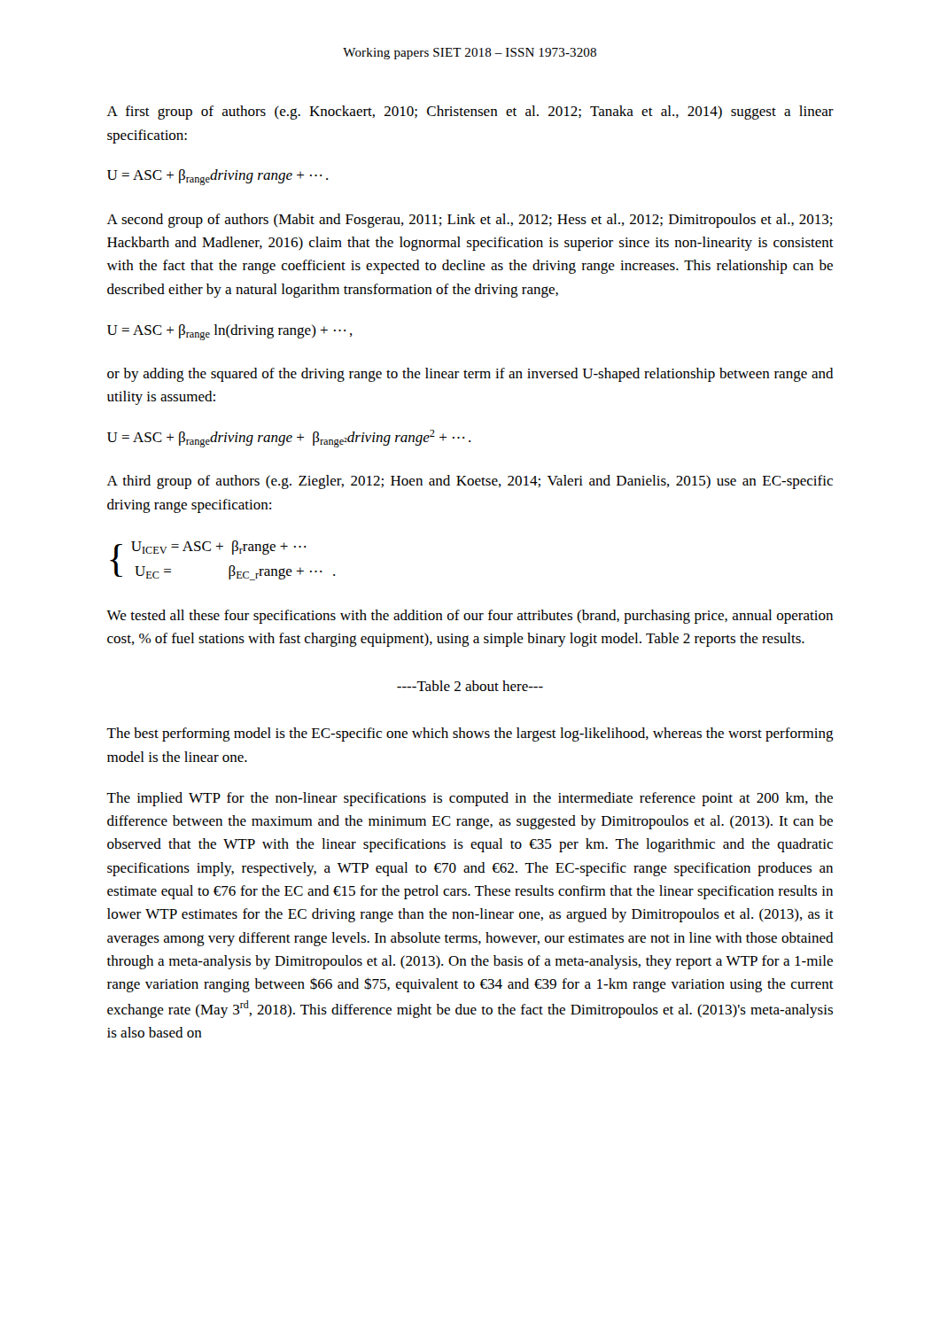Working papers SIET 2018 – ISSN 1973-3208
A first group of authors (e.g. Knockaert, 2010; Christensen et al. 2012; Tanaka et al., 2014) suggest a linear specification:
U = ASC + βrange driving range + ⋯.
A second group of authors (Mabit and Fosgerau, 2011; Link et al., 2012; Hess et al., 2012; Dimitropoulos et al., 2013; Hackbarth and Madlener, 2016) claim that the lognormal specification is superior since its non-linearity is consistent with the fact that the range coefficient is expected to decline as the driving range increases. This relationship can be described either by a natural logarithm transformation of the driving range,
U = ASC + βrange ln(driving range) + ⋯,
or by adding the squared of the driving range to the linear term if an inversed U-shaped relationship between range and utility is assumed:
U = ASC + βrange driving range + βrange² driving range2 + ⋯.
A third group of authors (e.g. Ziegler, 2012; Hoen and Koetse, 2014; Valeri and Danielis, 2015) use an EC-specific driving range specification:
{ UICEV = ASC + βrrange + ⋯ UEC = βEC_rrange + ⋯ .
We tested all these four specifications with the addition of our four attributes (brand, purchasing price, annual operation cost, % of fuel stations with fast charging equipment), using a simple binary logit model. Table 2 reports the results.
----Table 2 about here---
The best performing model is the EC-specific one which shows the largest log-likelihood, whereas the worst performing model is the linear one.
The implied WTP for the non-linear specifications is computed in the intermediate reference point at 200 km, the difference between the maximum and the minimum EC range, as suggested by Dimitropoulos et al. (2013). It can be observed that the WTP with the linear specifications is equal to €35 per km. The logarithmic and the quadratic specifications imply, respectively, a WTP equal to €70 and €62. The EC-specific range specification produces an estimate equal to €76 for the EC and €15 for the petrol cars. These results confirm that the linear specification results in lower WTP estimates for the EC driving range than the non-linear one, as argued by Dimitropoulos et al. (2013), as it averages among very different range levels. In absolute terms, however, our estimates are not in line with those obtained through a meta-analysis by Dimitropoulos et al. (2013). On the basis of a meta-analysis, they report a WTP for a 1-mile range variation ranging between $66 and $75, equivalent to €34 and €39 for a 1-km range variation using the current exchange rate (May 3rd, 2018). This difference might be due to the fact the Dimitropoulos et al. (2013)'s meta-analysis is also based on